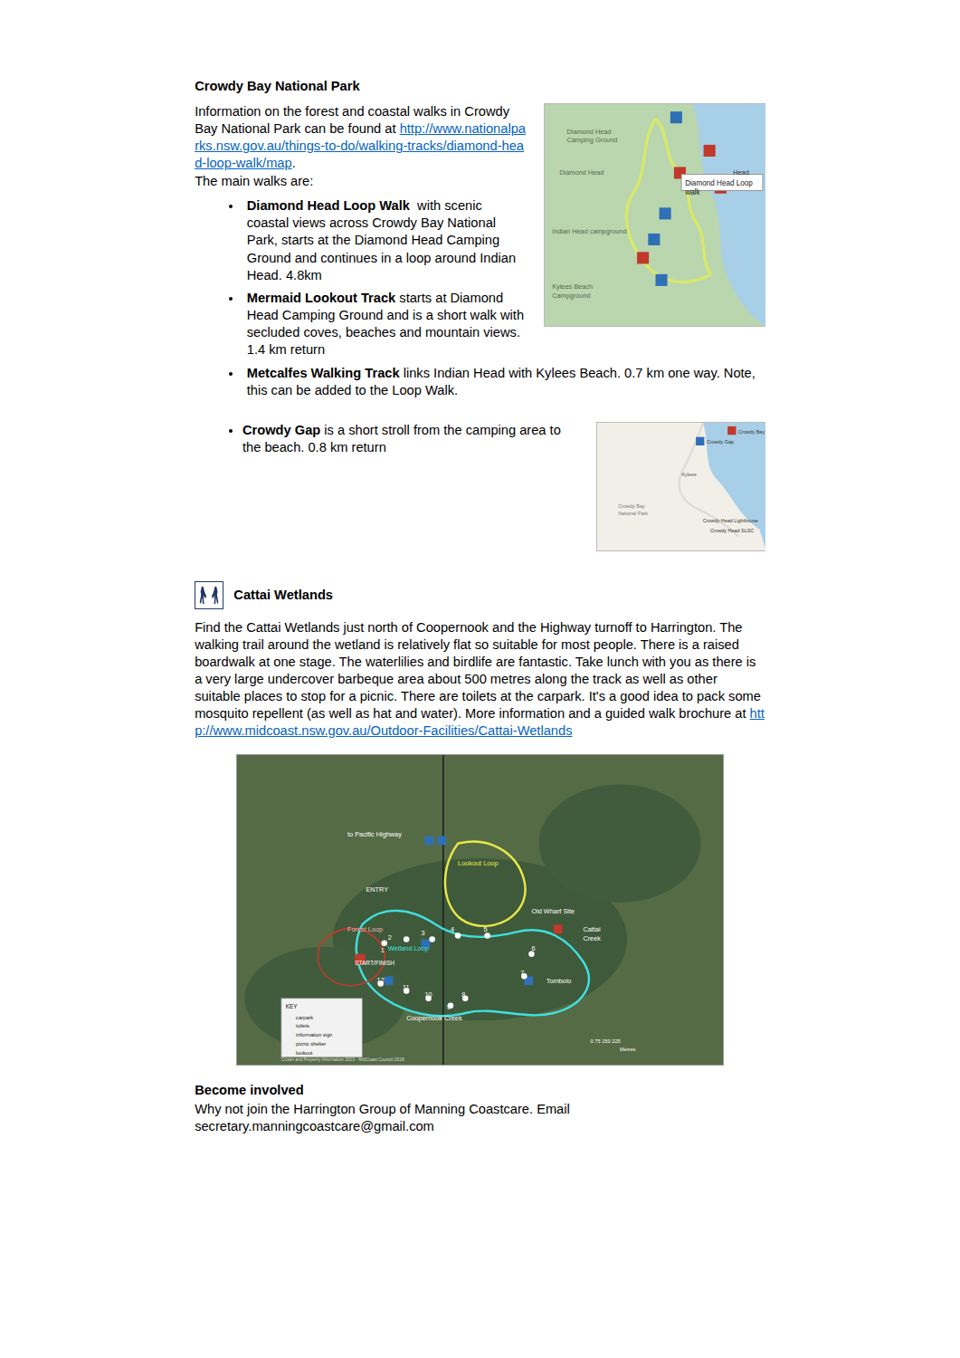Crowdy Bay National Park
Information on the forest and coastal walks in Crowdy Bay National Park can be found at http://www.nationalparks.nsw.gov.au/things-to-do/walking-tracks/diamond-head-loop-walk/map.
The main walks are:
Diamond Head Loop Walk with scenic coastal views across Crowdy Bay National Park, starts at the Diamond Head Camping Ground and continues in a loop around Indian Head. 4.8km
Mermaid Lookout Track starts at Diamond Head Camping Ground and is a short walk with secluded coves, beaches and mountain views. 1.4 km return
Metcalfes Walking Track links Indian Head with Kylees Beach. 0.7 km one way. Note, this can be added to the Loop Walk.
Crowdy Gap is a short stroll from the camping area to the beach. 0.8 km return
Cattai Wetlands
Find the Cattai Wetlands just north of Coopernook and the Highway turnoff to Harrington. The walking trail around the wetland is relatively flat so suitable for most people. There is a raised boardwalk at one stage. The waterlilies and birdlife are fantastic. Take lunch with you as there is a very large undercover barbeque area about 500 metres along the track as well as other suitable places to stop for a picnic. There are toilets at the carpark. It's a good idea to pack some mosquito repellent (as well as hat and water). More information and a guided walk brochure at http://www.midcoast.nsw.gov.au/Outdoor-Facilities/Cattai-Wetlands
Become involved
Why not join the Harrington Group of Manning Coastcare. Email secretary.manningcoastcare@gmail.com